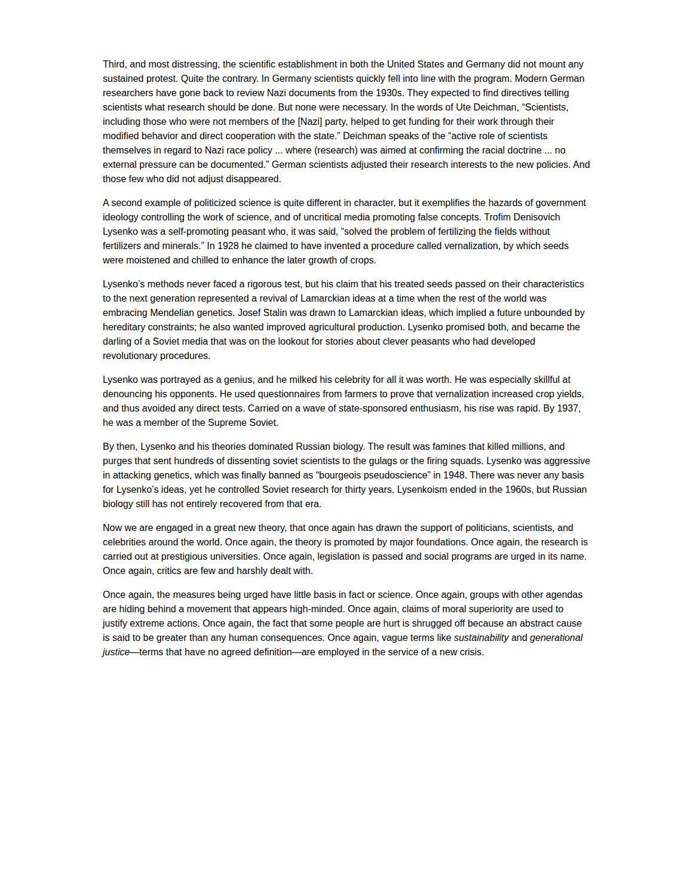Third, and most distressing, the scientific establishment in both the United States and Germany did not mount any sustained protest. Quite the contrary. In Germany scientists quickly fell into line with the program. Modern German researchers have gone back to review Nazi documents from the 1930s. They expected to find directives telling scientists what research should be done. But none were necessary. In the words of Ute Deichman, “Scientists, including those who were not members of the [Nazi] party, helped to get funding for their work through their modified behavior and direct cooperation with the state.” Deichman speaks of the “active role of scientists themselves in regard to Nazi race policy ... where (research) was aimed at confirming the racial doctrine ... no external pressure can be documented.” German scientists adjusted their research interests to the new policies. And those few who did not adjust disappeared.
A second example of politicized science is quite different in character, but it exemplifies the hazards of government ideology controlling the work of science, and of uncritical media promoting false concepts. Trofim Denisovich Lysenko was a self-promoting peasant who, it was said, “solved the problem of fertilizing the fields without fertilizers and minerals.” In 1928 he claimed to have invented a procedure called vernalization, by which seeds were moistened and chilled to enhance the later growth of crops.
Lysenko’s methods never faced a rigorous test, but his claim that his treated seeds passed on their characteristics to the next generation represented a revival of Lamarckian ideas at a time when the rest of the world was embracing Mendelian genetics. Josef Stalin was drawn to Lamarckian ideas, which implied a future unbounded by hereditary constraints; he also wanted improved agricultural production. Lysenko promised both, and became the darling of a Soviet media that was on the lookout for stories about clever peasants who had developed revolutionary procedures.
Lysenko was portrayed as a genius, and he milked his celebrity for all it was worth. He was especially skillful at denouncing his opponents. He used questionnaires from farmers to prove that vernalization increased crop yields, and thus avoided any direct tests. Carried on a wave of state-sponsored enthusiasm, his rise was rapid. By 1937, he was a member of the Supreme Soviet.
By then, Lysenko and his theories dominated Russian biology. The result was famines that killed millions, and purges that sent hundreds of dissenting soviet scientists to the gulags or the firing squads. Lysenko was aggressive in attacking genetics, which was finally banned as “bourgeois pseudoscience” in 1948. There was never any basis for Lysenko’s ideas, yet he controlled Soviet research for thirty years. Lysenkoism ended in the 1960s, but Russian biology still has not entirely recovered from that era.
Now we are engaged in a great new theory, that once again has drawn the support of politicians, scientists, and celebrities around the world. Once again, the theory is promoted by major foundations. Once again, the research is carried out at prestigious universities. Once again, legislation is passed and social programs are urged in its name. Once again, critics are few and harshly dealt with.
Once again, the measures being urged have little basis in fact or science. Once again, groups with other agendas are hiding behind a movement that appears high-minded. Once again, claims of moral superiority are used to justify extreme actions. Once again, the fact that some people are hurt is shrugged off because an abstract cause is said to be greater than any human consequences. Once again, vague terms like sustainability and generational justice—terms that have no agreed definition—are employed in the service of a new crisis.